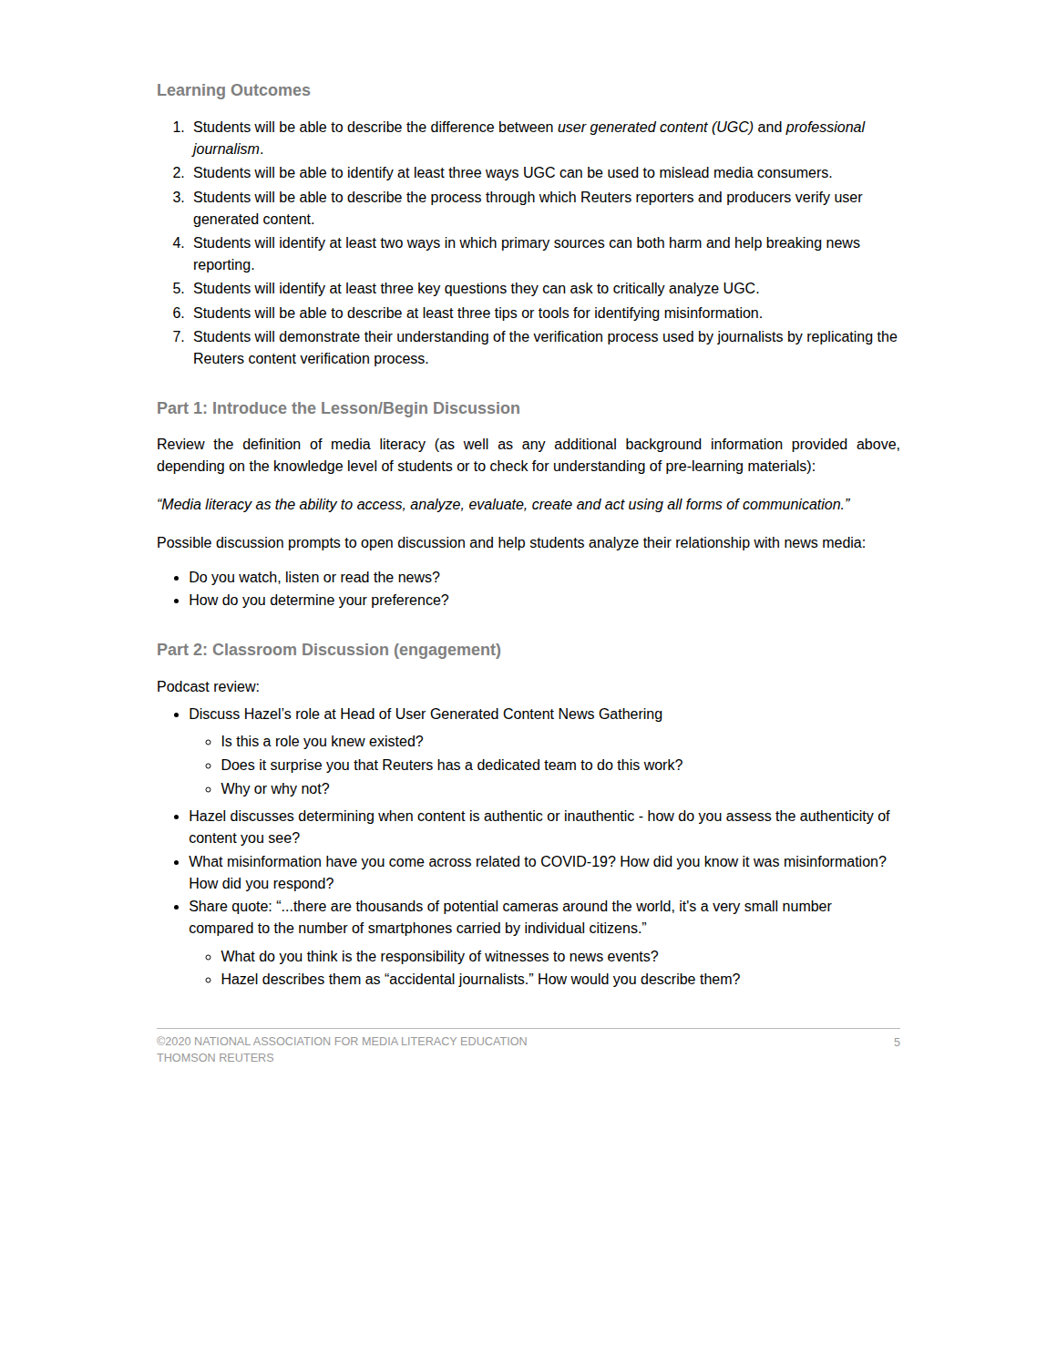Learning Outcomes
Students will be able to describe the difference between user generated content (UGC) and professional journalism.
Students will be able to identify at least three ways UGC can be used to mislead media consumers.
Students will be able to describe the process through which Reuters reporters and producers verify user generated content.
Students will identify at least two ways in which primary sources can both harm and help breaking news reporting.
Students will identify at least three key questions they can ask to critically analyze UGC.
Students will be able to describe at least three tips or tools for identifying misinformation.
Students will demonstrate their understanding of the verification process used by journalists by replicating the Reuters content verification process.
Part 1: Introduce the Lesson/Begin Discussion
Review the definition of media literacy (as well as any additional background information provided above, depending on the knowledge level of students or to check for understanding of pre-learning materials):
“Media literacy as the ability to access, analyze, evaluate, create and act using all forms of communication.”
Possible discussion prompts to open discussion and help students analyze their relationship with news media:
Do you watch, listen or read the news?
How do you determine your preference?
Part 2: Classroom Discussion (engagement)
Podcast review:
Discuss Hazel’s role at Head of User Generated Content News Gathering
Is this a role you knew existed?
Does it surprise you that Reuters has a dedicated team to do this work?
Why or why not?
Hazel discusses determining when content is authentic or inauthentic - how do you assess the authenticity of content you see?
What misinformation have you come across related to COVID-19? How did you know it was misinformation? How did you respond?
Share quote: “...there are thousands of potential cameras around the world, it's a very small number compared to the number of smartphones carried by individual citizens.”
What do you think is the responsibility of witnesses to news events?
Hazel describes them as “accidental journalists.” How would you describe them?
©2020 NATIONAL ASSOCIATION FOR MEDIA LITERACY EDUCATION
THOMSON REUTERS
5